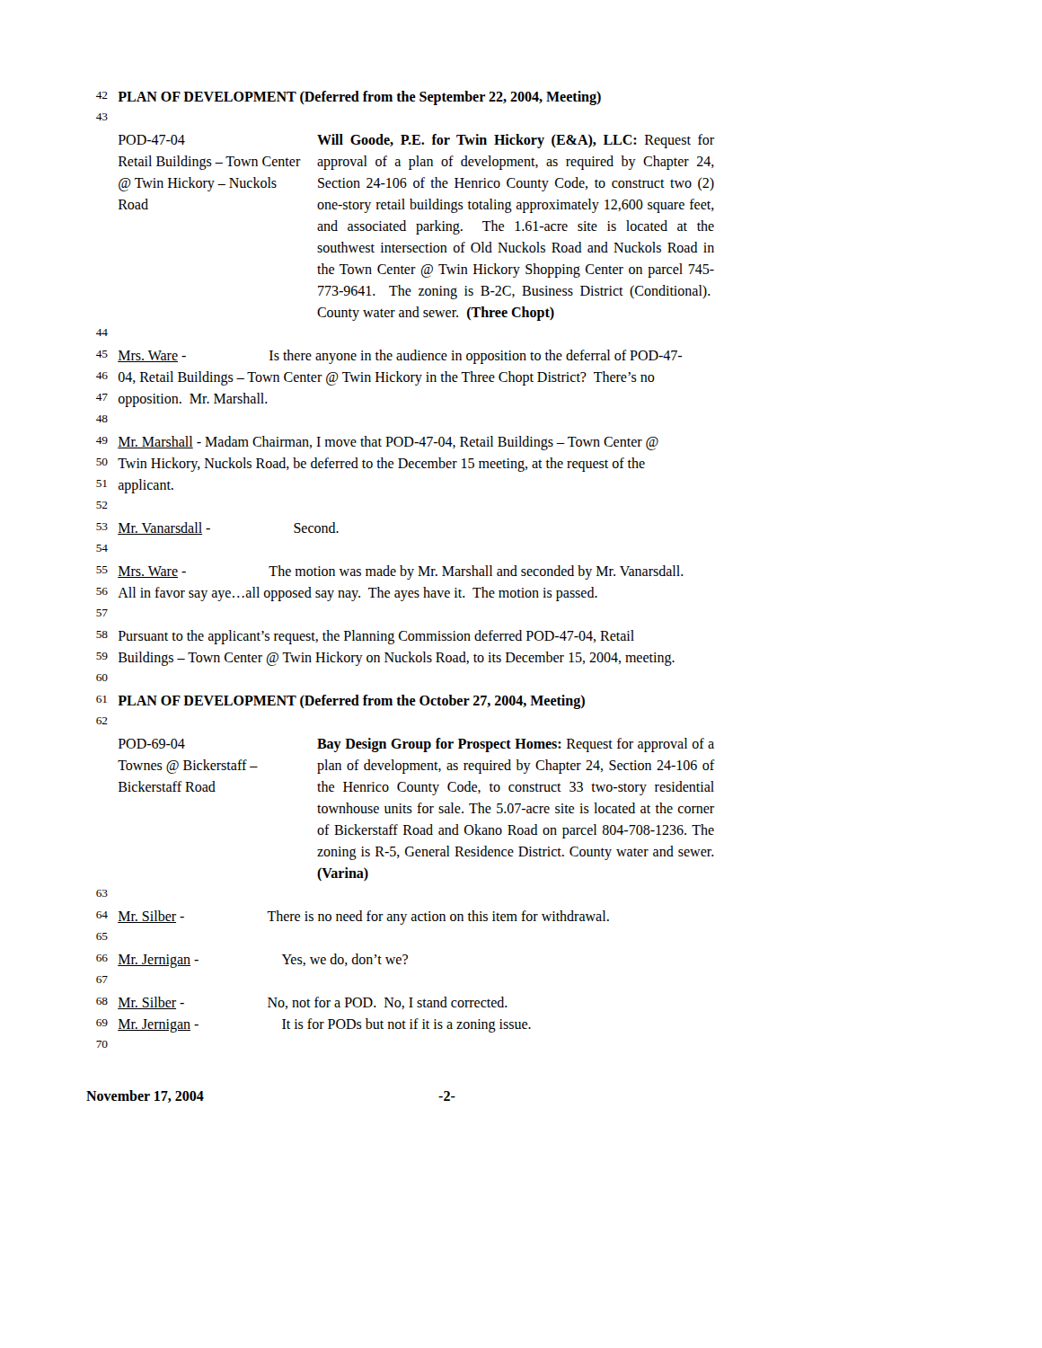42 PLAN OF DEVELOPMENT (Deferred from the September 22, 2004, Meeting)
43
| POD-47-04 Retail Buildings – Town Center @ Twin Hickory – Nuckols Road | Will Goode, P.E. for Twin Hickory (E&A), LLC: Request for approval of a plan of development, as required by Chapter 24, Section 24-106 of the Henrico County Code, to construct two (2) one-story retail buildings totaling approximately 12,600 square feet, and associated parking. The 1.61-acre site is located at the southwest intersection of Old Nuckols Road and Nuckols Road in the Town Center @ Twin Hickory Shopping Center on parcel 745-773-9641. The zoning is B-2C, Business District (Conditional). County water and sewer. (Three Chopt) |
44
45 Mrs. Ware - Is there anyone in the audience in opposition to the deferral of POD-47-
4604, Retail Buildings – Town Center @ Twin Hickory in the Three Chopt District? There’s no
47opposition. Mr. Marshall.
48
49 Mr. Marshall - Madam Chairman, I move that POD-47-04, Retail Buildings – Town Center @
50 Twin Hickory, Nuckols Road, be deferred to the December 15 meeting, at the request of the
51applicant.
52
53 Mr. Vanarsdall - Second.
54
55 Mrs. Ware - The motion was made by Mr. Marshall and seconded by Mr. Vanarsdall.
56 All in favor say aye…all opposed say nay. The ayes have it. The motion is passed.
57
58 Pursuant to the applicant’s request, the Planning Commission deferred POD-47-04, Retail
59 Buildings – Town Center @ Twin Hickory on Nuckols Road, to its December 15, 2004, meeting.
60
61 PLAN OF DEVELOPMENT (Deferred from the October 27, 2004, Meeting)
62
| POD-69-04 Townes @ Bickerstaff – Bickerstaff Road | Bay Design Group for Prospect Homes: Request for approval of a plan of development, as required by Chapter 24, Section 24-106 of the Henrico County Code, to construct 33 two-story residential townhouse units for sale. The 5.07-acre site is located at the corner of Bickerstaff Road and Okano Road on parcel 804-708-1236. The zoning is R-5, General Residence District. County water and sewer. (Varina) |
63
64 Mr. Silber - There is no need for any action on this item for withdrawal.
65
66 Mr. Jernigan - Yes, we do, don’t we?
67
68 Mr. Silber - No, not for a POD. No, I stand corrected.
69 Mr. Jernigan - It is for PODs but not if it is a zoning issue.
70
November 17, 2004 -2-